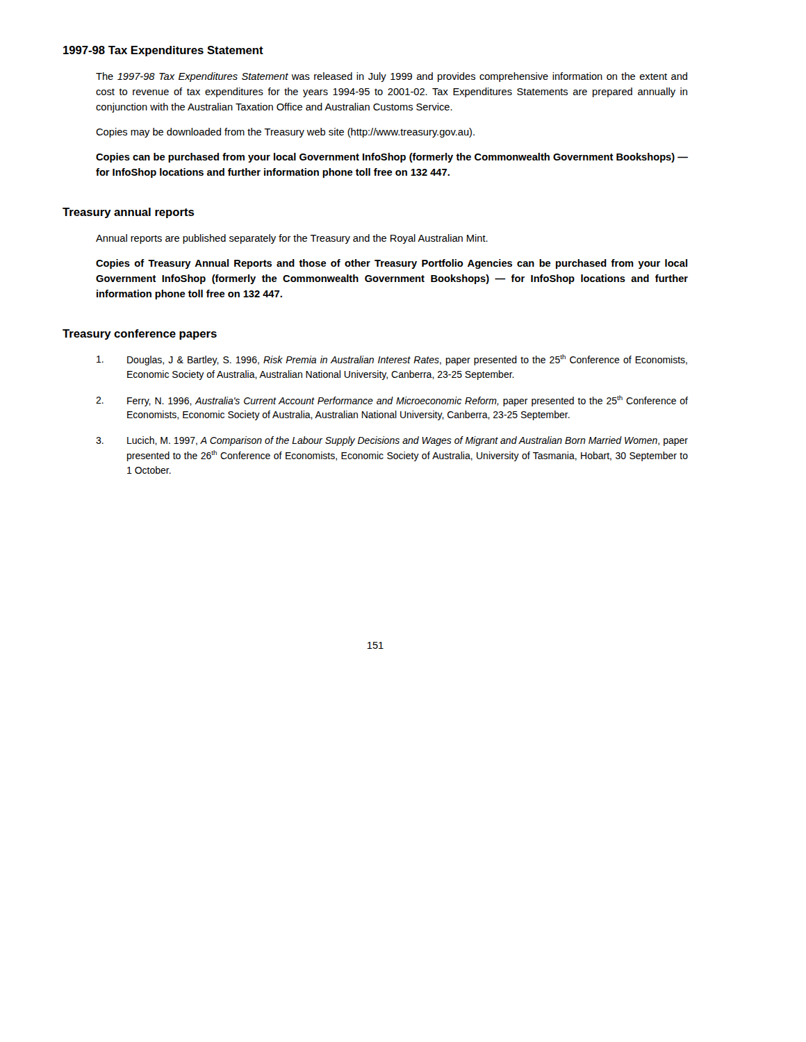1997-98 Tax Expenditures Statement
The 1997-98 Tax Expenditures Statement was released in July 1999 and provides comprehensive information on the extent and cost to revenue of tax expenditures for the years 1994-95 to 2001-02. Tax Expenditures Statements are prepared annually in conjunction with the Australian Taxation Office and Australian Customs Service.
Copies may be downloaded from the Treasury web site (http://www.treasury.gov.au).
Copies can be purchased from your local Government InfoShop (formerly the Commonwealth Government Bookshops) — for InfoShop locations and further information phone toll free on 132 447.
Treasury annual reports
Annual reports are published separately for the Treasury and the Royal Australian Mint.
Copies of Treasury Annual Reports and those of other Treasury Portfolio Agencies can be purchased from your local Government InfoShop (formerly the Commonwealth Government Bookshops) — for InfoShop locations and further information phone toll free on 132 447.
Treasury conference papers
Douglas, J & Bartley, S. 1996, Risk Premia in Australian Interest Rates, paper presented to the 25th Conference of Economists, Economic Society of Australia, Australian National University, Canberra, 23-25 September.
Ferry, N. 1996, Australia's Current Account Performance and Microeconomic Reform, paper presented to the 25th Conference of Economists, Economic Society of Australia, Australian National University, Canberra, 23-25 September.
Lucich, M. 1997, A Comparison of the Labour Supply Decisions and Wages of Migrant and Australian Born Married Women, paper presented to the 26th Conference of Economists, Economic Society of Australia, University of Tasmania, Hobart, 30 September to 1 October.
151